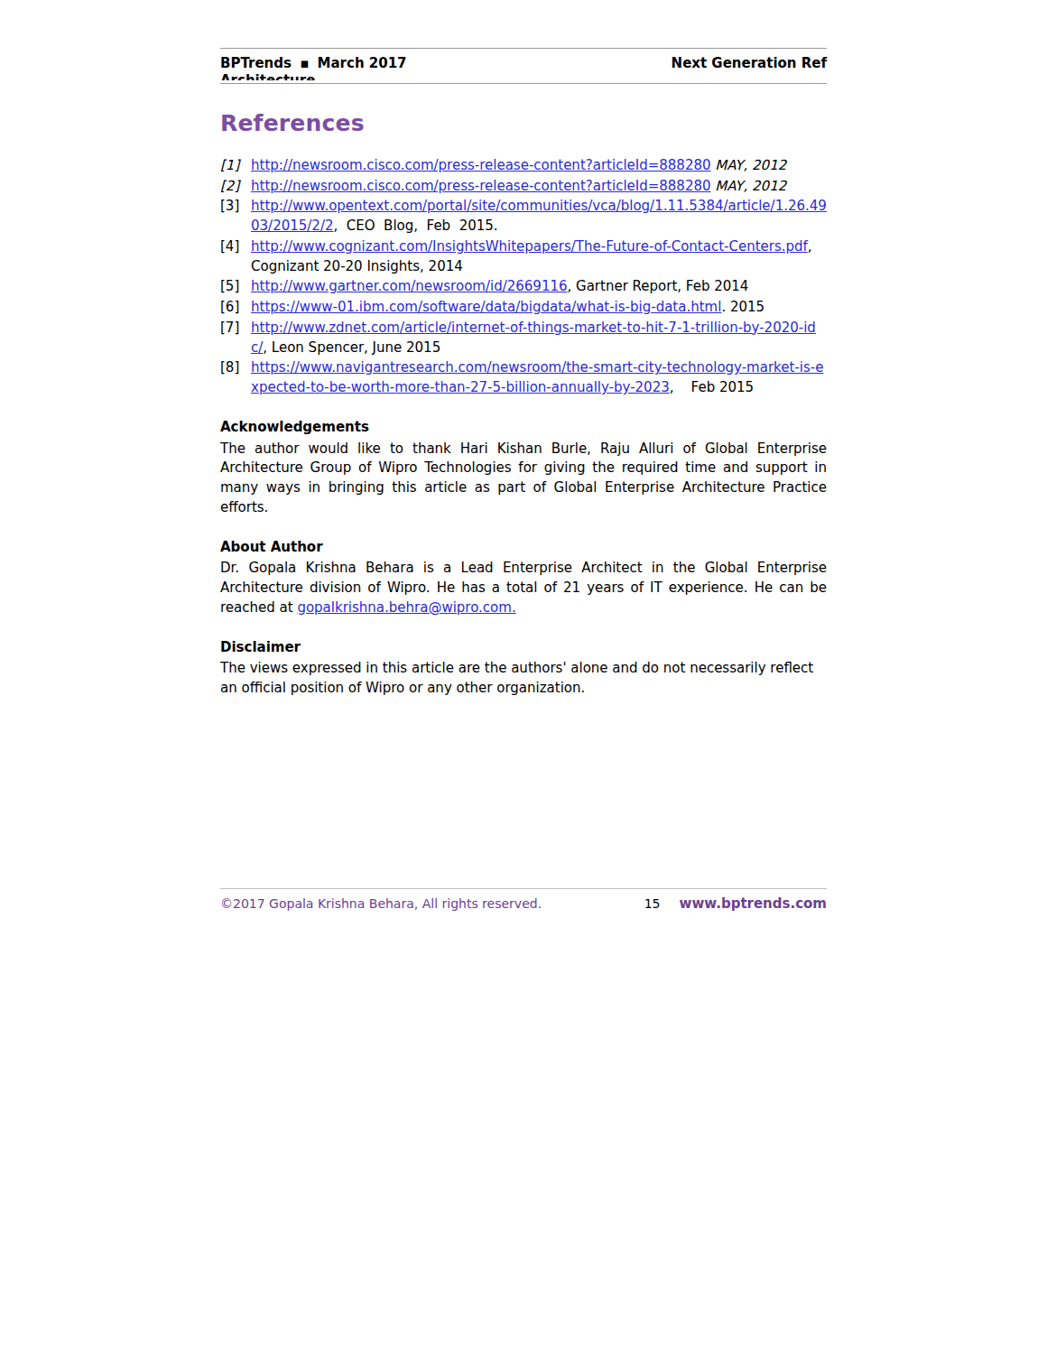BPTrends ▪ March 2017
Next Generation Ref
Architecture
References
[1] http://newsroom.cisco.com/press-release-content?articleId=888280 MAY, 2012
[2] http://newsroom.cisco.com/press-release-content?articleId=888280 MAY, 2012
[3] http://www.opentext.com/portal/site/communities/vca/blog/1.11.5384/article/1.26.4903/2015/2/2, CEO Blog, Feb 2015.
[4] http://www.cognizant.com/InsightsWhitepapers/The-Future-of-Contact-Centers.pdf, Cognizant 20-20 Insights, 2014
[5] http://www.gartner.com/newsroom/id/2669116, Gartner Report, Feb 2014
[6] https://www-01.ibm.com/software/data/bigdata/what-is-big-data.html. 2015
[7] http://www.zdnet.com/article/internet-of-things-market-to-hit-7-1-trillion-by-2020-idc/, Leon Spencer, June 2015
[8] https://www.navigantresearch.com/newsroom/the-smart-city-technology-market-is-expected-to-be-worth-more-than-27-5-billion-annually-by-2023, Feb 2015
Acknowledgements
The author would like to thank Hari Kishan Burle, Raju Alluri of Global Enterprise Architecture Group of Wipro Technologies for giving the required time and support in many ways in bringing this article as part of Global Enterprise Architecture Practice efforts.
About Author
Dr. Gopala Krishna Behara is a Lead Enterprise Architect in the Global Enterprise Architecture division of Wipro. He has a total of 21 years of IT experience. He can be reached at gopalkrishna.behra@wipro.com.
Disclaimer
The views expressed in this article are the authors' alone and do not necessarily reflect an official position of Wipro or any other organization.
©2017 Gopala Krishna Behara, All rights reserved.
15
www.bptrends.com